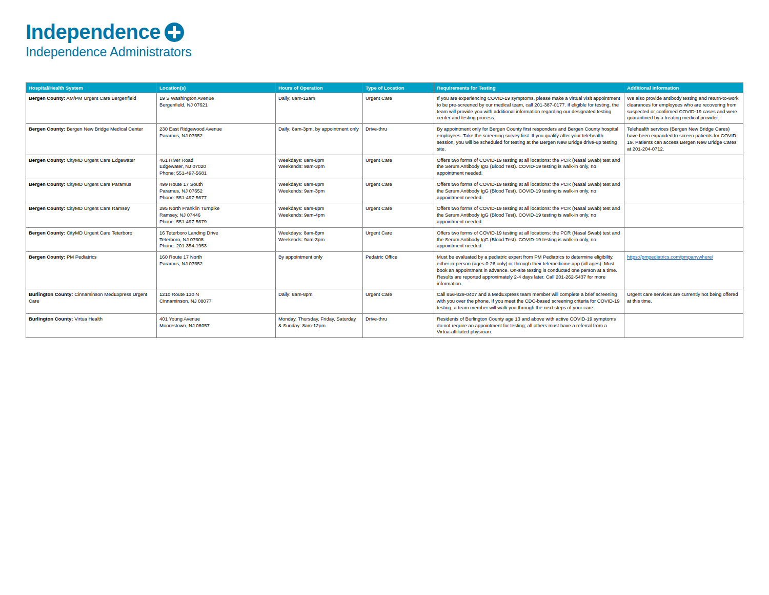Independence
Independence Administrators
| Hospital/Health System | Location(s) | Hours of Operation | Type of Location | Requirements for Testing | Additional Information |
| --- | --- | --- | --- | --- | --- |
| Bergen County: AM/PM Urgent Care Bergenfield | 19 S Washington Avenue Bergenfield, NJ 07621 | Daily: 8am-12am | Urgent Care | If you are experiencing COVID-19 symptoms, please make a virtual visit appointment to be pre-screened by our medical team, call 201-387-0177. If eligible for testing, the team will provide you with additional information regarding our designated testing center and testing process. | We also provide antibody testing and return-to-work clearances for employees who are recovering from suspected or confirmed COVID-19 cases and were quarantined by a treating medical provider. |
| Bergen County: Bergen New Bridge Medical Center | 230 East Ridgewood Avenue Paramus, NJ 07652 | Daily: 8am-3pm, by appointment only | Drive-thru | By appointment only for Bergen County first responders and Bergen County hospital employees. Take the screening survey first. If you qualify after your telehealth session, you will be scheduled for testing at the Bergen New Bridge drive-up testing site. | Telehealth services (Bergen New Bridge Cares) have been expanded to screen patients for COVID-19. Patients can access Bergen New Bridge Cares at 201-204-0712. |
| Bergen County: CityMD Urgent Care Edgewater | 461 River Road Edgewater, NJ 07020 Phone: 551-497-5681 | Weekdays: 8am-8pm Weekends: 9am-3pm | Urgent Care | Offers two forms of COVID-19 testing at all locations: the PCR (Nasal Swab) test and the Serum Antibody IgG (Blood Test). COVID-19 testing is walk-in only, no appointment needed. | |
| Bergen County: CityMD Urgent Care Paramus | 499 Route 17 South Paramus, NJ 07652 Phone: 551-497-5677 | Weekdays: 8am-8pm Weekends: 9am-3pm | Urgent Care | Offers two forms of COVID-19 testing at all locations: the PCR (Nasal Swab) test and the Serum Antibody IgG (Blood Test). COVID-19 testing is walk-in only, no appointment needed. | |
| Bergen County: CityMD Urgent Care Ramsey | 295 North Franklin Turnpike Ramsey, NJ 07446 Phone: 551-497-5679 | Weekdays: 8am-8pm Weekends: 9am-4pm | Urgent Care | Offers two forms of COVID-19 testing at all locations: the PCR (Nasal Swab) test and the Serum Antibody IgG (Blood Test). COVID-19 testing is walk-in only, no appointment needed. | |
| Bergen County: CityMD Urgent Care Teterboro | 16 Teterboro Landing Drive Teterboro, NJ 07608 Phone: 201-354-1953 | Weekdays: 8am-8pm Weekends: 9am-3pm | Urgent Care | Offers two forms of COVID-19 testing at all locations: the PCR (Nasal Swab) test and the Serum Antibody IgG (Blood Test). COVID-19 testing is walk-in only, no appointment needed. | |
| Bergen County: PM Pediatrics | 160 Route 17 North Paramus, NJ 07652 | By appointment only | Pedatric Office | Must be evaluated by a pediatric expert from PM Pediatrics to determine eligibility, either in-person (ages 0-26 only) or through their telemedicine app (all ages). Must book an appointment in advance. On-site testing is conducted one person at a time. Results are reported approximately 2-4 days later. Call 201-262-5437 for more information. | https://pmpediatrics.com/pmpanywhere/ |
| Burlington County: Cinnaminson MedExpress Urgent Care | 1210 Route 130 N Cinnaminson, NJ 08077 | Daily: 8am-8pm | Urgent Care | Call 856-829-0407 and a MedExpress team member will complete a brief screening with you over the phone. If you meet the CDC-based screening criteria for COVID-19 testing, a team member will walk you through the next steps of your care. | Urgent care services are currently not being offered at this time. |
| Burlington County: Virtua Health | 401 Young Avenue Moorestown, NJ 08057 | Monday, Thursday, Friday, Saturday & Sunday: 8am-12pm | Drive-thru | Residents of Burlington County age 13 and above with active COVID-19 symptoms do not require an appointment for testing; all others must have a referral from a Virtua-affiliated physician. | |